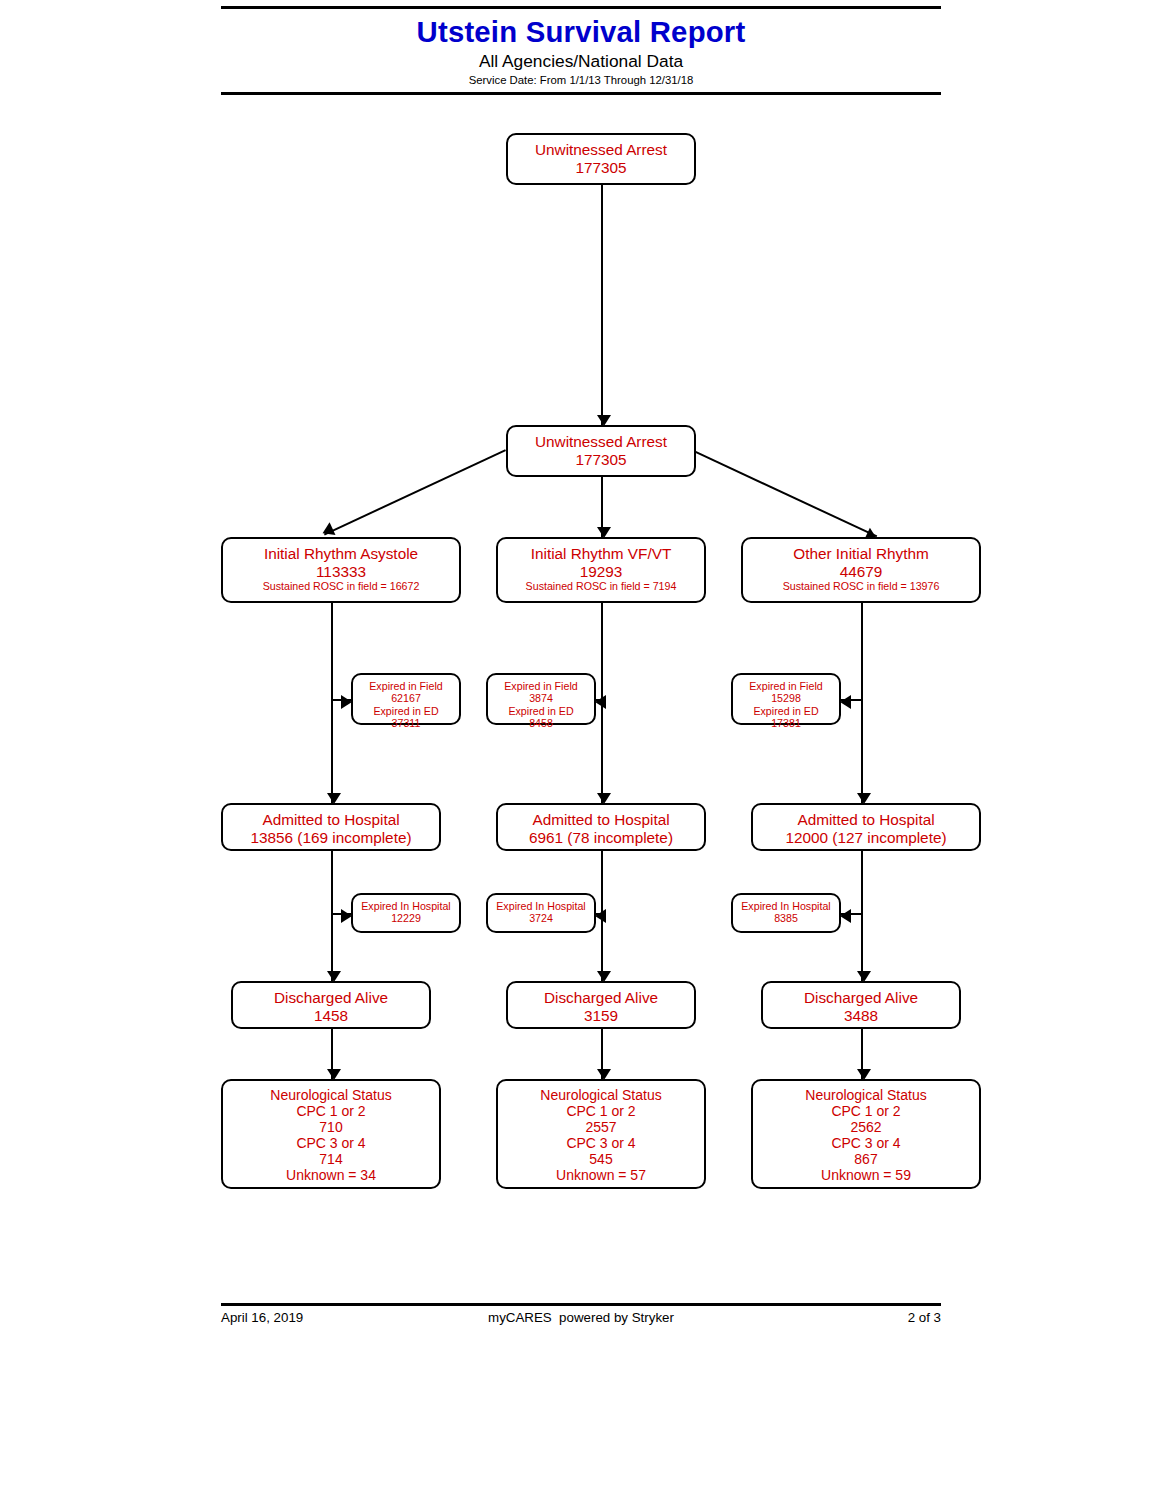Utstein Survival Report
All Agencies/National Data
Service Date: From 1/1/13 Through 12/31/18
Unwitnessed Arrest
177305
Unwitnessed Arrest
177305
Initial Rhythm Asystole
113333
Sustained ROSC in field = 16672
Initial Rhythm VF/VT
19293
Sustained ROSC in field = 7194
Other Initial Rhythm
44679
Sustained ROSC in field = 13976
Expired in Field
62167
Expired in ED
37311
Expired in Field
3874
Expired in ED
8458
Expired in Field
15298
Expired in ED
17381
Admitted to Hospital
13856 (169 incomplete)
Admitted to Hospital
6961 (78 incomplete)
Admitted to Hospital
12000 (127 incomplete)
Expired In Hospital
12229
Expired In Hospital
3724
Expired In Hospital
8385
Discharged Alive
1458
Discharged Alive
3159
Discharged Alive
3488
Neurological Status
CPC 1 or 2
710
CPC 3 or 4
714
Unknown = 34
Neurological Status
CPC 1 or 2
2557
CPC 3 or 4
545
Unknown = 57
Neurological Status
CPC 1 or 2
2562
CPC 3 or 4
867
Unknown = 59
April 16, 2019
myCARES powered by Stryker
2 of 3